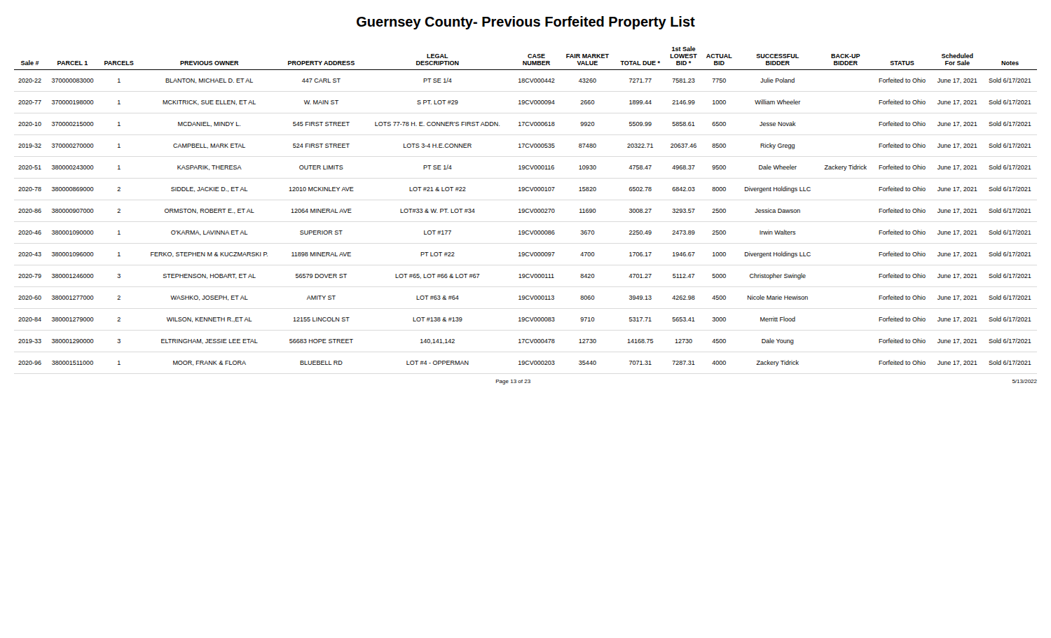Guernsey County- Previous Forfeited Property List
| Sale # | PARCEL 1 | PARCELS | PREVIOUS OWNER | PROPERTY ADDRESS | LEGAL DESCRIPTION | CASE NUMBER | FAIR MARKET VALUE | TOTAL DUE * | 1st Sale LOWEST BID * | ACTUAL BID | SUCCESSFUL BIDDER | BACK-UP BIDDER | STATUS | Scheduled For Sale | Notes |
| --- | --- | --- | --- | --- | --- | --- | --- | --- | --- | --- | --- | --- | --- | --- | --- |
| 2020-22 | 370000083000 | 1 | BLANTON, MICHAEL D. ET AL | 447 CARL ST | PT SE 1/4 | 18CV000442 | 43260 | 7271.77 | 7581.23 | 7750 | Julie Poland | | Forfeited to Ohio | June 17, 2021 | Sold 6/17/2021 |
| 2020-77 | 370000198000 | 1 | MCKITRICK, SUE ELLEN, ET AL | W. MAIN ST | S PT. LOT #29 | 19CV000094 | 2660 | 1899.44 | 2146.99 | 1000 | William Wheeler | | Forfeited to Ohio | June 17, 2021 | Sold 6/17/2021 |
| 2020-10 | 370000215000 | 1 | MCDANIEL, MINDY L. | 545 FIRST STREET | LOTS 77-78 H. E. CONNER'S FIRST ADDN. | 17CV000618 | 9920 | 5509.99 | 5858.61 | 6500 | Jesse Novak | | Forfeited to Ohio | June 17, 2021 | Sold 6/17/2021 |
| 2019-32 | 370000270000 | 1 | CAMPBELL, MARK ETAL | 524 FIRST STREET | LOTS 3-4 H.E.CONNER | 17CV000535 | 87480 | 20322.71 | 20637.46 | 8500 | Ricky Gregg | | Forfeited to Ohio | June 17, 2021 | Sold 6/17/2021 |
| 2020-51 | 380000243000 | 1 | KASPARIK, THERESA | OUTER LIMITS | PT SE 1/4 | 19CV000116 | 10930 | 4758.47 | 4968.37 | 9500 | Dale Wheeler | Zackery Tidrick | Forfeited to Ohio | June 17, 2021 | Sold 6/17/2021 |
| 2020-78 | 380000869000 | 2 | SIDDLE, JACKIE D., ET AL | 12010 MCKINLEY AVE | LOT #21 & LOT #22 | 19CV000107 | 15820 | 6502.78 | 6842.03 | 8000 | Divergent Holdings LLC | | Forfeited to Ohio | June 17, 2021 | Sold 6/17/2021 |
| 2020-86 | 380000907000 | 2 | ORMSTON, ROBERT E., ET AL | 12064 MINERAL AVE | LOT#33 & W. PT. LOT #34 | 19CV000270 | 11690 | 3008.27 | 3293.57 | 2500 | Jessica Dawson | | Forfeited to Ohio | June 17, 2021 | Sold 6/17/2021 |
| 2020-46 | 380001090000 | 1 | O'KARMA, LAVINNA ET AL | SUPERIOR ST | LOT #177 | 19CV000086 | 3670 | 2250.49 | 2473.89 | 2500 | Irwin Walters | | Forfeited to Ohio | June 17, 2021 | Sold 6/17/2021 |
| 2020-43 | 380001096000 | 1 | FERKO, STEPHEN M & KUCZMARSKI P. | 11898 MINERAL AVE | PT LOT #22 | 19CV000097 | 4700 | 1706.17 | 1946.67 | 1000 | Divergent Holdings LLC | | Forfeited to Ohio | June 17, 2021 | Sold 6/17/2021 |
| 2020-79 | 380001246000 | 3 | STEPHENSON, HOBART, ET AL | 56579 DOVER ST | LOT #65, LOT #66 & LOT #67 | 19CV000111 | 8420 | 4701.27 | 5112.47 | 5000 | Christopher Swingle | | Forfeited to Ohio | June 17, 2021 | Sold 6/17/2021 |
| 2020-60 | 380001277000 | 2 | WASHKO, JOSEPH, ET AL | AMITY ST | LOT #63 & #64 | 19CV000113 | 8060 | 3949.13 | 4262.98 | 4500 | Nicole Marie Hewison | | Forfeited to Ohio | June 17, 2021 | Sold 6/17/2021 |
| 2020-84 | 380001279000 | 2 | WILSON, KENNETH R.,ET AL | 12155 LINCOLN ST | LOT #138 & #139 | 19CV000083 | 9710 | 5317.71 | 5653.41 | 3000 | Merritt Flood | | Forfeited to Ohio | June 17, 2021 | Sold 6/17/2021 |
| 2019-33 | 380001290000 | 3 | ELTRINGHAM, JESSIE LEE ETAL | 56683 HOPE STREET | 140,141,142 | 17CV000478 | 12730 | 14168.75 | 12730 | 4500 | Dale Young | | Forfeited to Ohio | June 17, 2021 | Sold 6/17/2021 |
| 2020-96 | 380001511000 | 1 | MOOR, FRANK & FLORA | BLUEBELL RD | LOT #4 - OPPERMAN | 19CV000203 | 35440 | 7071.31 | 7287.31 | 4000 | Zackery Tidrick | | Forfeited to Ohio | June 17, 2021 | Sold 6/17/2021 |
Page 13 of 23
5/13/2022